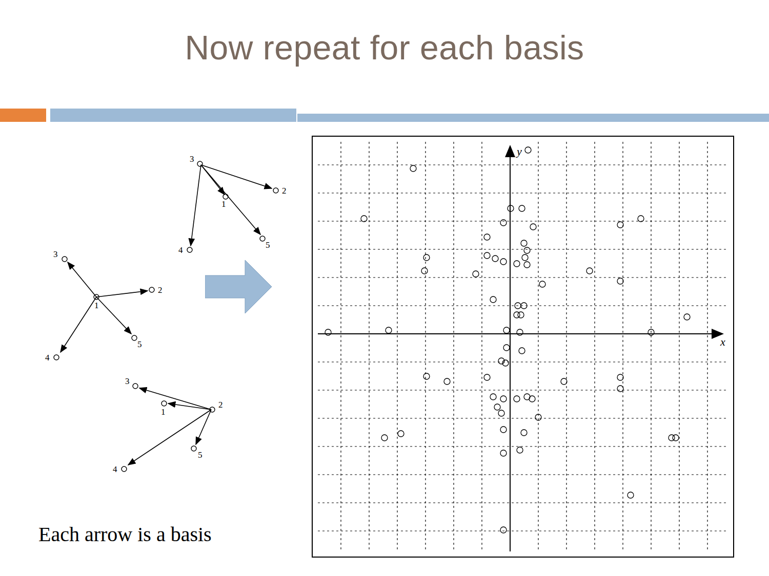Now repeat for each basis
3 2 1 5 4 3 2 1 5 4 2 1 3 5 4
Each arrow is a basis
x y